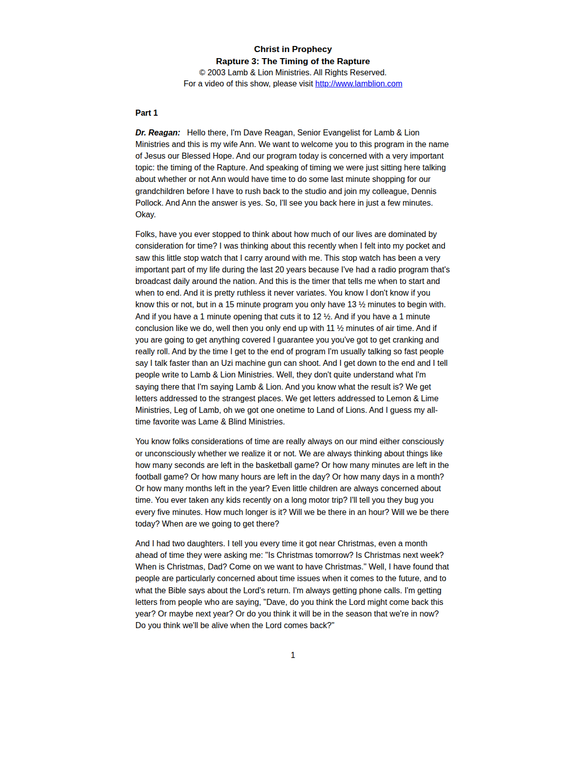Christ in Prophecy
Rapture 3: The Timing of the Rapture
© 2003 Lamb & Lion Ministries. All Rights Reserved.
For a video of this show, please visit http://www.lamblion.com
Part 1
Dr. Reagan: Hello there, I'm Dave Reagan, Senior Evangelist for Lamb & Lion Ministries and this is my wife Ann. We want to welcome you to this program in the name of Jesus our Blessed Hope. And our program today is concerned with a very important topic: the timing of the Rapture. And speaking of timing we were just sitting here talking about whether or not Ann would have time to do some last minute shopping for our grandchildren before I have to rush back to the studio and join my colleague, Dennis Pollock. And Ann the answer is yes. So, I'll see you back here in just a few minutes. Okay.
Folks, have you ever stopped to think about how much of our lives are dominated by consideration for time? I was thinking about this recently when I felt into my pocket and saw this little stop watch that I carry around with me. This stop watch has been a very important part of my life during the last 20 years because I've had a radio program that's broadcast daily around the nation. And this is the timer that tells me when to start and when to end. And it is pretty ruthless it never variates. You know I don't know if you know this or not, but in a 15 minute program you only have 13 ½ minutes to begin with. And if you have a 1 minute opening that cuts it to 12 ½. And if you have a 1 minute conclusion like we do, well then you only end up with 11 ½ minutes of air time. And if you are going to get anything covered I guarantee you you've got to get cranking and really roll. And by the time I get to the end of program I'm usually talking so fast people say I talk faster than an Uzi machine gun can shoot. And I get down to the end and I tell people write to Lamb & Lion Ministries. Well, they don't quite understand what I'm saying there that I'm saying Lamb & Lion. And you know what the result is? We get letters addressed to the strangest places. We get letters addressed to Lemon & Lime Ministries, Leg of Lamb, oh we got one onetime to Land of Lions. And I guess my all-time favorite was Lame & Blind Ministries.
You know folks considerations of time are really always on our mind either consciously or unconsciously whether we realize it or not. We are always thinking about things like how many seconds are left in the basketball game? Or how many minutes are left in the football game? Or how many hours are left in the day? Or how many days in a month? Or how many months left in the year? Even little children are always concerned about time. You ever taken any kids recently on a long motor trip? I'll tell you they bug you every five minutes. How much longer is it? Will we be there in an hour? Will we be there today? When are we going to get there?
And I had two daughters. I tell you every time it got near Christmas, even a month ahead of time they were asking me: "Is Christmas tomorrow? Is Christmas next week? When is Christmas, Dad? Come on we want to have Christmas." Well, I have found that people are particularly concerned about time issues when it comes to the future, and to what the Bible says about the Lord's return. I'm always getting phone calls. I'm getting letters from people who are saying, "Dave, do you think the Lord might come back this year? Or maybe next year? Or do you think it will be in the season that we're in now? Do you think we'll be alive when the Lord comes back?"
1